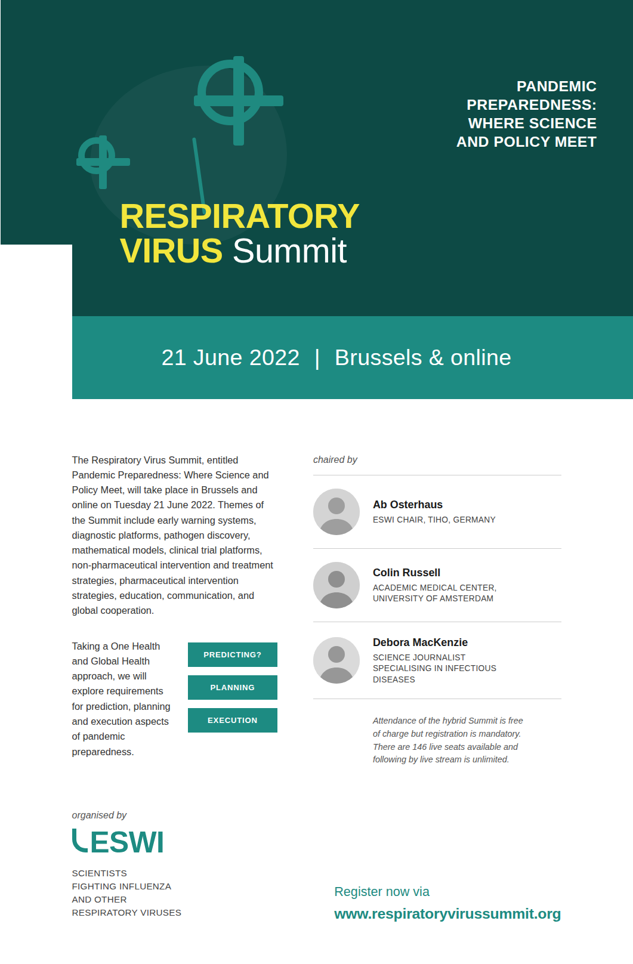Pandemic
Preparedness:
Where Science
and Policy Meet
RESPIRATORY VIRUS Summit
21 June 2022 | Brussels & online
The Respiratory Virus Summit, entitled Pandemic Preparedness: Where Science and Policy Meet, will take place in Brussels and online on Tuesday 21 June 2022. Themes of the Summit include early warning systems, diagnostic platforms, pathogen discovery, mathematical models, clinical trial platforms, non-pharmaceutical intervention and treatment strategies, pharmaceutical intervention strategies, education, communication, and global cooperation.
Taking a One Health and Global Health approach, we will explore requirements for prediction, planning and execution aspects of pandemic preparedness.
Predicting? Planning Execution
chaired by
Ab Osterhaus
ESWI Chair, TiHo, Germany
Colin Russell
Academic Medical Center,
University of Amsterdam
Debora MacKenzie
Science Journalist
Specialising in Infectious
Diseases
Attendance of the hybrid Summit is free of charge but registration is mandatory. There are 146 live seats available and following by live stream is unlimited.
organised by
ESWI
Scientists
Fighting Influenza
and other
Respiratory Viruses
Register now via
www.respiratoryvirussummit.org